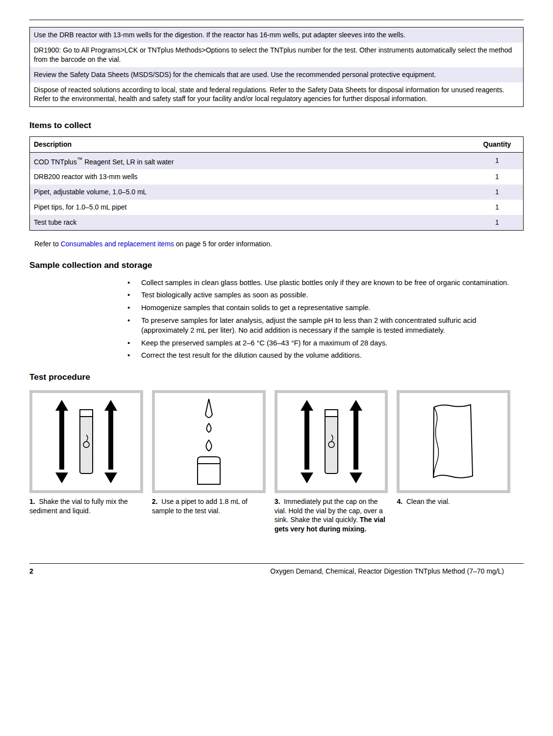| Use the DRB reactor with 13-mm wells for the digestion. If the reactor has 16-mm wells, put adapter sleeves into the wells. |
| DR1900: Go to All Programs>LCK or TNTplus Methods>Options to select the TNTplus number for the test. Other instruments automatically select the method from the barcode on the vial. |
| Review the Safety Data Sheets (MSDS/SDS) for the chemicals that are used. Use the recommended personal protective equipment. |
| Dispose of reacted solutions according to local, state and federal regulations. Refer to the Safety Data Sheets for disposal information for unused reagents. Refer to the environmental, health and safety staff for your facility and/or local regulatory agencies for further disposal information. |
Items to collect
| Description | Quantity |
| --- | --- |
| COD TNTplus ™ Reagent Set, LR in salt water | 1 |
| DRB200 reactor with 13-mm wells | 1 |
| Pipet, adjustable volume, 1.0–5.0 mL | 1 |
| Pipet tips, for 1.0–5.0 mL pipet | 1 |
| Test tube rack | 1 |
Refer to Consumables and replacement items on page 5 for order information.
Sample collection and storage
Collect samples in clean glass bottles. Use plastic bottles only if they are known to be free of organic contamination.
Test biologically active samples as soon as possible.
Homogenize samples that contain solids to get a representative sample.
To preserve samples for later analysis, adjust the sample pH to less than 2 with concentrated sulfuric acid (approximately 2 mL per liter). No acid addition is necessary if the sample is tested immediately.
Keep the preserved samples at 2–6 °C (36–43 °F) for a maximum of 28 days.
Correct the test result for the dilution caused by the volume additions.
Test procedure
1. Shake the vial to fully mix the sediment and liquid.
2. Use a pipet to add 1.8 mL of sample to the test vial.
3. Immediately put the cap on the vial. Hold the vial by the cap, over a sink. Shake the vial quickly. The vial gets very hot during mixing.
4. Clean the vial.
2 Oxygen Demand, Chemical, Reactor Digestion TNTplus Method (7–70 mg/L)